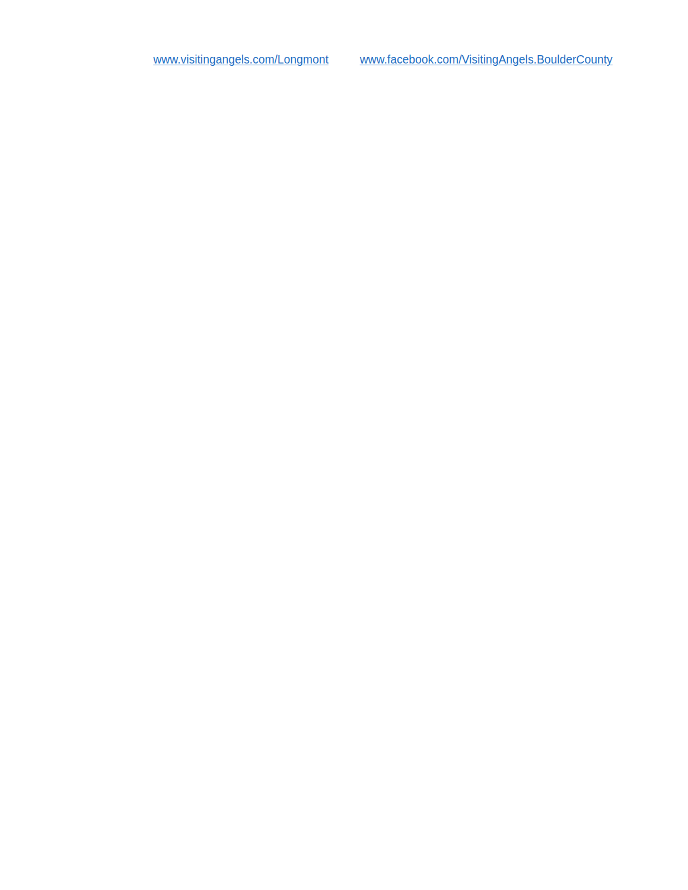www.visitingangels.com/Longmont www.facebook.com/VisitingAngels.BoulderCounty